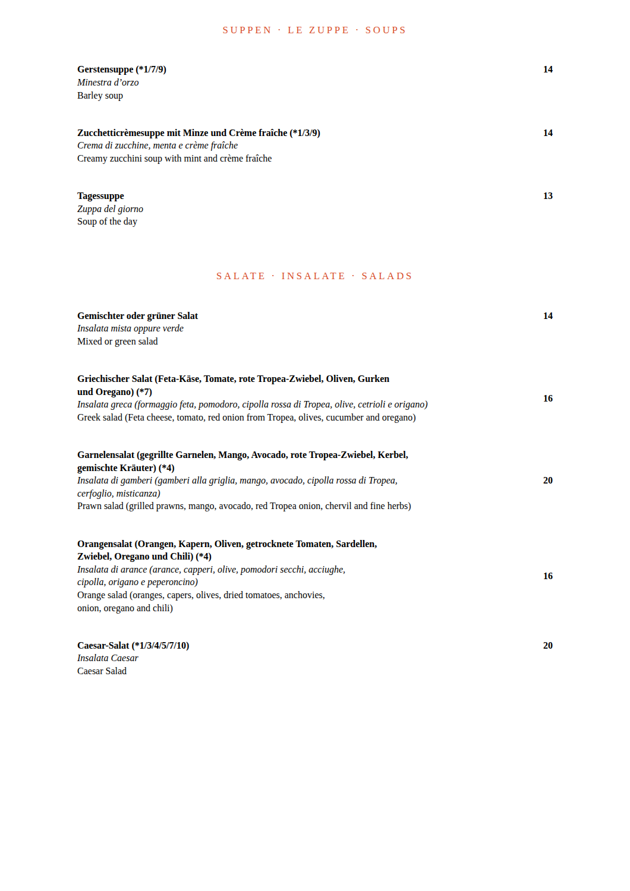Suppen · Le Zuppe · Soups
Gerstensuppe (*1/7/9)
Minestra d’orzo
Barley soup
14
Zucchetticrèmesuppe mit Minze und Crème fraîche (*1/3/9)
Crema di zucchine, menta e crème fraîche
Creamy zucchini soup with mint and crème fraîche
14
Tagessuppe
Zuppa del giorno
Soup of the day
13
Salate · Insalate · Salads
Gemischter oder grüner Salat
Insalata mista oppure verde
Mixed or green salad
14
Griechischer Salat (Feta-Käse, Tomate, rote Tropea-Zwiebel, Oliven, Gurken
und Oregano) (*7)
Insalata greca (formaggio feta, pomodoro, cipolla rossa di Tropea, olive, cetrioli e origano)
Greek salad (Feta cheese, tomato, red onion from Tropea, olives, cucumber and oregano)
16
Garnelensalat (gegrillte Garnelen, Mango, Avocado, rote Tropea-Zwiebel, Kerbel,
gemischte Kräuter) (*4)
Insalata di gamberi (gamberi alla griglia, mango, avocado, cipolla rossa di Tropea,
cerfoglio, misticanza)
Prawn salad (grilled prawns, mango, avocado, red Tropea onion, chervil and fine herbs)
20
Orangensalat (Orangen, Kapern, Oliven, getrocknete Tomaten, Sardellen,
Zwiebel, Oregano und Chili) (*4)
Insalata di arance (arance, capperi, olive, pomodori secchi, acciughe,
cipolla, origano e peperoncino)
Orange salad (oranges, capers, olives, dried tomatoes, anchovies,
onion, oregano and chili)
16
Caesar-Salat (*1/3/4/5/7/10)
Insalata Caesar
Caesar Salad
20